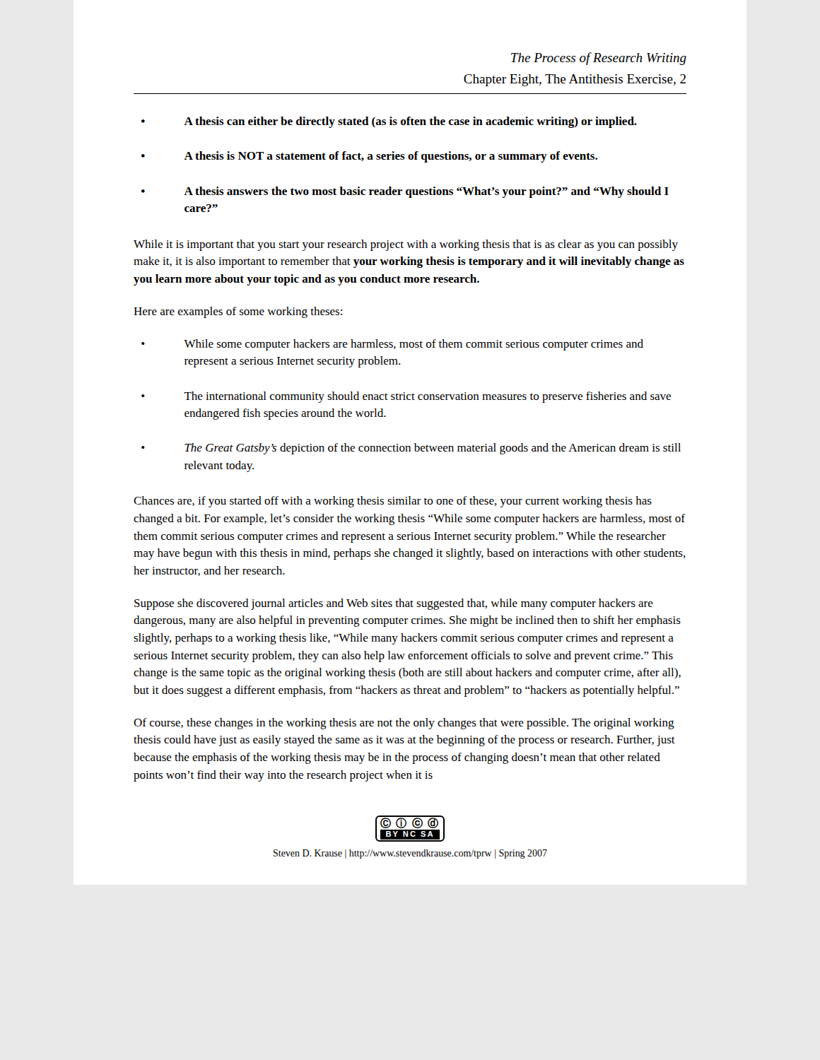The Process of Research Writing Chapter Eight, The Antithesis Exercise, 2
A thesis can either be directly stated (as is often the case in academic writing) or implied.
A thesis is NOT a statement of fact, a series of questions, or a summary of events.
A thesis answers the two most basic reader questions “What’s your point?” and “Why should I care?”
While it is important that you start your research project with a working thesis that is as clear as you can possibly make it, it is also important to remember that your working thesis is temporary and it will inevitably change as you learn more about your topic and as you conduct more research.
Here are examples of some working theses:
While some computer hackers are harmless, most of them commit serious computer crimes and represent a serious Internet security problem.
The international community should enact strict conservation measures to preserve fisheries and save endangered fish species around the world.
The Great Gatsby’s depiction of the connection between material goods and the American dream is still relevant today.
Chances are, if you started off with a working thesis similar to one of these, your current working thesis has changed a bit. For example, let’s consider the working thesis “While some computer hackers are harmless, most of them commit serious computer crimes and represent a serious Internet security problem.” While the researcher may have begun with this thesis in mind, perhaps she changed it slightly, based on interactions with other students, her instructor, and her research.
Suppose she discovered journal articles and Web sites that suggested that, while many computer hackers are dangerous, many are also helpful in preventing computer crimes. She might be inclined then to shift her emphasis slightly, perhaps to a working thesis like, “While many hackers commit serious computer crimes and represent a serious Internet security problem, they can also help law enforcement officials to solve and prevent crime.” This change is the same topic as the original working thesis (both are still about hackers and computer crime, after all), but it does suggest a different emphasis, from “hackers as threat and problem” to “hackers as potentially helpful.”
Of course, these changes in the working thesis are not the only changes that were possible. The original working thesis could have just as easily stayed the same as it was at the beginning of the process or research. Further, just because the emphasis of the working thesis may be in the process of changing doesn’t mean that other related points won’t find their way into the research project when it is
Ⓒ ⓘ ⓒ ⓓ BY NC SA
Steven D. Krause | http://www.stevendkrause.com/tprw | Spring 2007